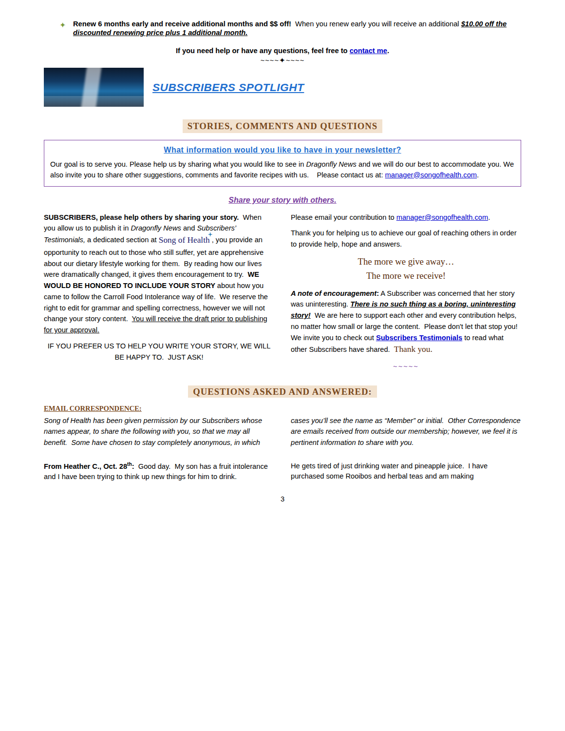✦
Renew 6 months early and receive additional months and $$ off! When you renew early you will receive an additional $10.00 off the discounted renewing price plus 1 additional month.
If you need help or have any questions, feel free to contact me.
~~~~✦~~~~
SUBSCRIBERS SPOTLIGHT
STORIES, COMMENTS AND QUESTIONS
What information would you like to have in your newsletter?
Our goal is to serve you. Please help us by sharing what you would like to see in Dragonfly News and we will do our best to accommodate you. We also invite you to share other suggestions, comments and favorite recipes with us. Please contact us at: manager@songofhealth.com.
Share your story with others.
SUBSCRIBERS, please help others by sharing your story. When you allow us to publish it in Dragonfly News and Subscribers’ Testimonials, a dedicated section at Song of Health, you provide an opportunity to reach out to those who still suffer, yet are apprehensive about our dietary lifestyle working for them. By reading how our lives were dramatically changed, it gives them encouragement to try. WE WOULD BE HONORED TO INCLUDE YOUR STORY about how you came to follow the Carroll Food Intolerance way of life. We reserve the right to edit for grammar and spelling correctness, however we will not change your story content. You will receive the draft prior to publishing for your approval.
IF YOU PREFER US TO HELP YOU WRITE YOUR STORY, WE WILL BE HAPPY TO. JUST ASK!
Please email your contribution to manager@songofhealth.com.
Thank you for helping us to achieve our goal of reaching others in order to provide help, hope and answers.
The more we give away…
The more we receive!
A note of encouragement: A Subscriber was concerned that her story was uninteresting. There is no such thing as a boring, uninteresting story! We are here to support each other and every contribution helps, no matter how small or large the content. Please don't let that stop you! We invite you to check out Subscribers Testimonials to read what other Subscribers have shared. Thank you.
~~~~~
QUESTIONS ASKED AND ANSWERED:
EMAIL CORRESPONDENCE:
Song of Health has been given permission by our Subscribers whose names appear, to share the following with you, so that we may all benefit. Some have chosen to stay completely anonymous, in which
cases you’ll see the name as “Member” or initial. Other Correspondence are emails received from outside our membership; however, we feel it is pertinent information to share with you.
From Heather C., Oct. 28th: Good day. My son has a fruit intolerance and I have been trying to think up new things for him to drink.
He gets tired of just drinking water and pineapple juice. I have purchased some Rooibos and herbal teas and am making
3